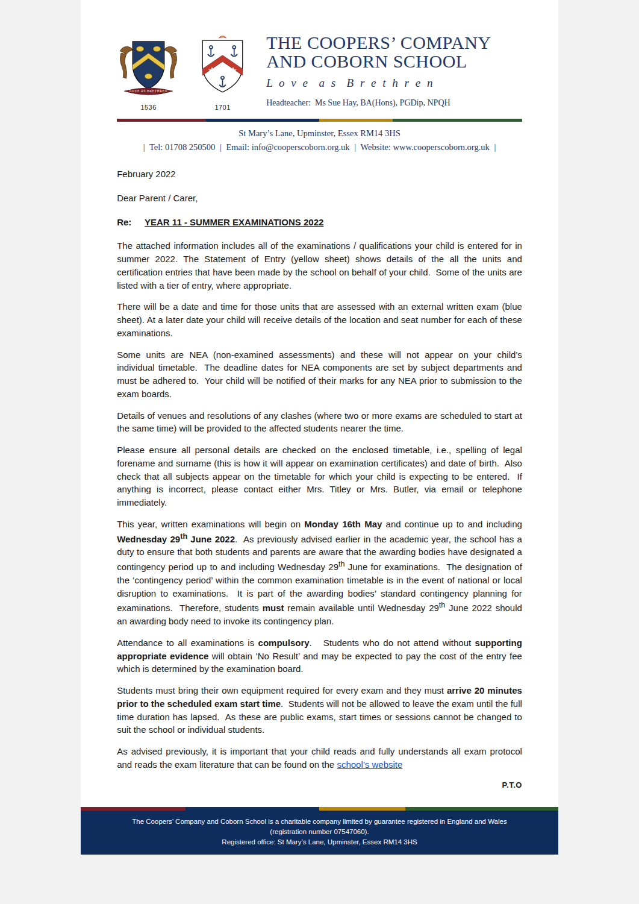LOVE AS BRETHREN
1536
1701
THE COOPERS’ COMPANY
AND COBORN SCHOOL
L o v e a s B r e t h r e n
Headteacher: Ms Sue Hay, BA(Hons), PGDip, NPQH
St Mary’s Lane, Upminster, Essex RM14 3HS
| Tel: 01708 250500 | Email: info@cooperscoborn.org.uk | Website: www.cooperscoborn.org.uk |
February 2022
Dear Parent / Carer,
Re: YEAR 11 - SUMMER EXAMINATIONS 2022
The attached information includes all of the examinations / qualifications your child is entered for in summer 2022. The Statement of Entry (yellow sheet) shows details of the all the units and certification entries that have been made by the school on behalf of your child. Some of the units are listed with a tier of entry, where appropriate.
There will be a date and time for those units that are assessed with an external written exam (blue sheet). At a later date your child will receive details of the location and seat number for each of these examinations.
Some units are NEA (non-examined assessments) and these will not appear on your child’s individual timetable. The deadline dates for NEA components are set by subject departments and must be adhered to. Your child will be notified of their marks for any NEA prior to submission to the exam boards.
Details of venues and resolutions of any clashes (where two or more exams are scheduled to start at the same time) will be provided to the affected students nearer the time.
Please ensure all personal details are checked on the enclosed timetable, i.e., spelling of legal forename and surname (this is how it will appear on examination certificates) and date of birth. Also check that all subjects appear on the timetable for which your child is expecting to be entered. If anything is incorrect, please contact either Mrs. Titley or Mrs. Butler, via email or telephone immediately.
This year, written examinations will begin on Monday 16th May and continue up to and including Wednesday 29th June 2022. As previously advised earlier in the academic year, the school has a duty to ensure that both students and parents are aware that the awarding bodies have designated a contingency period up to and including Wednesday 29th June for examinations. The designation of the ‘contingency period’ within the common examination timetable is in the event of national or local disruption to examinations. It is part of the awarding bodies’ standard contingency planning for examinations. Therefore, students must remain available until Wednesday 29th June 2022 should an awarding body need to invoke its contingency plan.
Attendance to all examinations is compulsory. Students who do not attend without supporting appropriate evidence will obtain ‘No Result’ and may be expected to pay the cost of the entry fee which is determined by the examination board.
Students must bring their own equipment required for every exam and they must arrive 20 minutes prior to the scheduled exam start time. Students will not be allowed to leave the exam until the full time duration has lapsed. As these are public exams, start times or sessions cannot be changed to suit the school or individual students.
As advised previously, it is important that your child reads and fully understands all exam protocol and reads the exam literature that can be found on the school’s website
P.T.O
The Coopers’ Company and Coborn School is a charitable company limited by guarantee registered in England and Wales (registration number 07547060).
Registered office: St Mary’s Lane, Upminster, Essex RM14 3HS